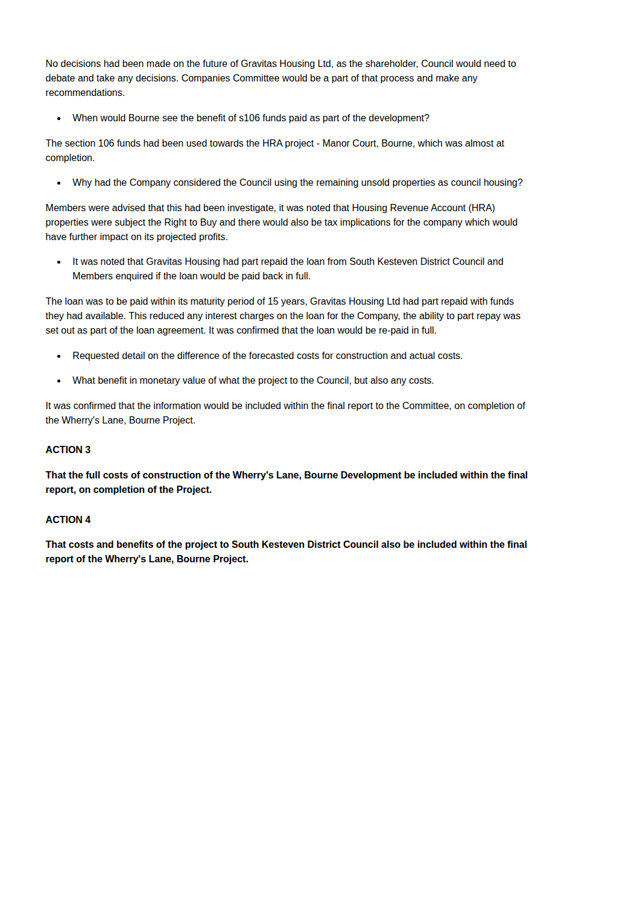No decisions had been made on the future of Gravitas Housing Ltd, as the shareholder, Council would need to debate and take any decisions. Companies Committee would be a part of that process and make any recommendations.
When would Bourne see the benefit of s106 funds paid as part of the development?
The section 106 funds had been used towards the HRA project - Manor Court, Bourne, which was almost at completion.
Why had the Company considered the Council using the remaining unsold properties as council housing?
Members were advised that this had been investigate, it was noted that Housing Revenue Account (HRA) properties were subject the Right to Buy and there would also be tax implications for the company which would have further impact on its projected profits.
It was noted that Gravitas Housing had part repaid the loan from South Kesteven District Council and Members enquired if the loan would be paid back in full.
The loan was to be paid within its maturity period of 15 years, Gravitas Housing Ltd had part repaid with funds they had available. This reduced any interest charges on the loan for the Company, the ability to part repay was set out as part of the loan agreement. It was confirmed that the loan would be re-paid in full.
Requested detail on the difference of the forecasted costs for construction and actual costs.
What benefit in monetary value of what the project to the Council, but also any costs.
It was confirmed that the information would be included within the final report to the Committee, on completion of the Wherry's Lane, Bourne Project.
ACTION 3
That the full costs of construction of the Wherry's Lane, Bourne Development be included within the final report, on completion of the Project.
ACTION 4
That costs and benefits of the project to South Kesteven District Council also be included within the final report of the Wherry's Lane, Bourne Project.